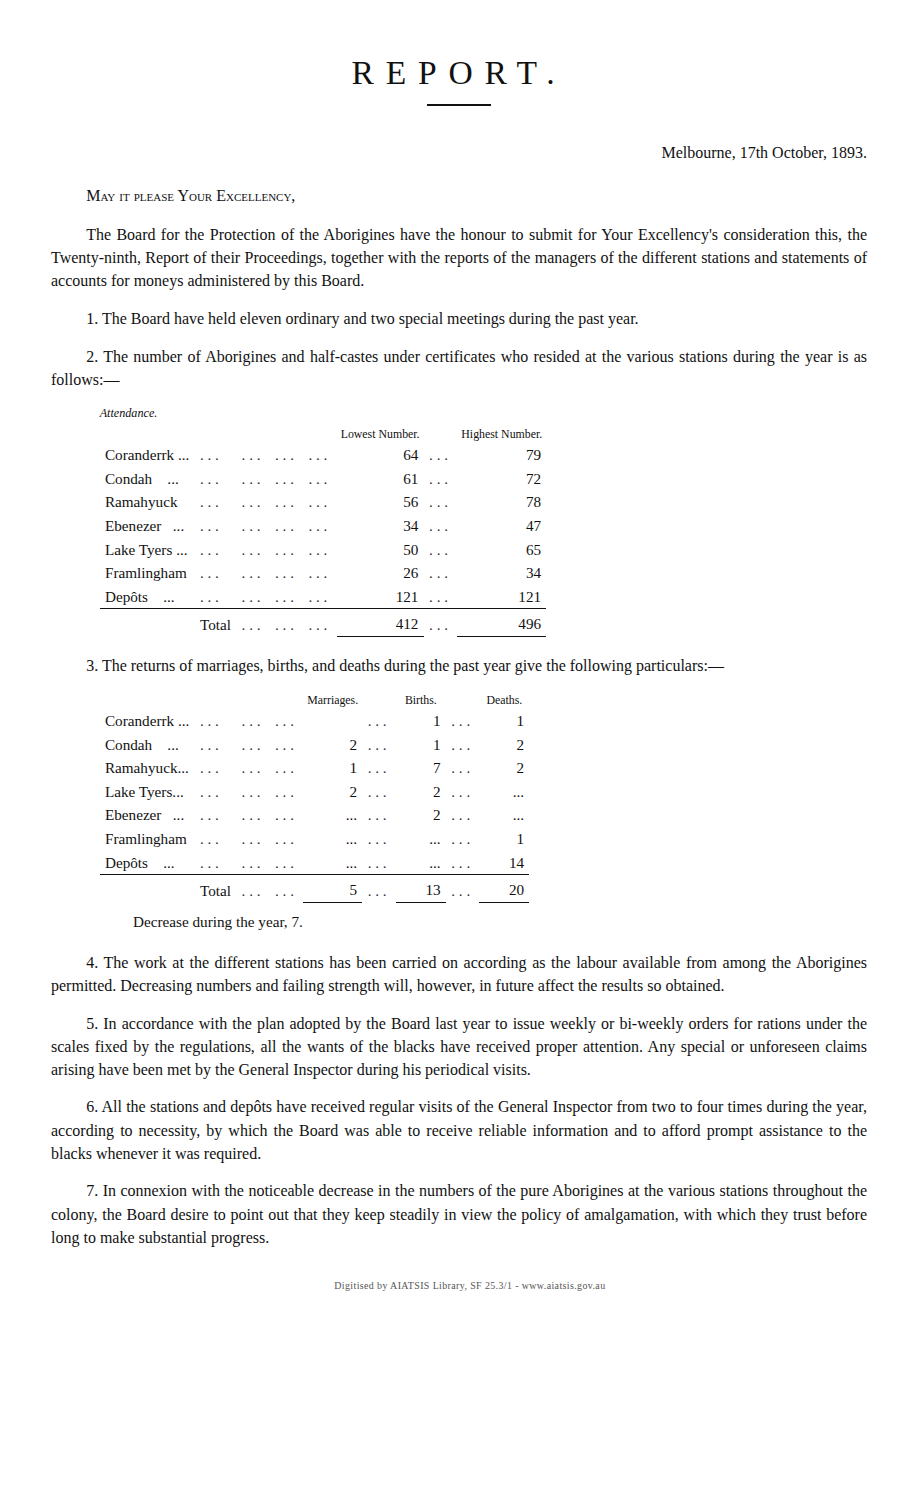REPORT.
Melbourne, 17th October, 1893.
May it please Your Excellency,
The Board for the Protection of the Aborigines have the honour to submit for Your Excellency's consideration this, the Twenty-ninth, Report of their Proceedings, together with the reports of the managers of the different stations and statements of accounts for moneys administered by this Board.
1. The Board have held eleven ordinary and two special meetings during the past year.
2. The number of Aborigines and half-castes under certificates who resided at the various stations during the year is as follows:—
Attendance.
| | | Lowest Number. | | Highest Number. |
| --- | --- | --- | --- | --- |
| Coranderrk ... | ... | ... | ... | ... | 64 | ... | 79 |
| Condah ... | ... | ... | ... | ... | 61 | ... | 72 |
| Ramahyuck | ... | ... | ... | ... | 56 | ... | 78 |
| Ebenezer ... | ... | ... | ... | ... | 34 | ... | 47 |
| Lake Tyers ... | ... | ... | ... | ... | 50 | ... | 65 |
| Framlingham | ... | ... | ... | ... | 26 | ... | 34 |
| Depôts ... | ... | ... | ... | ... | 121 | ... | 121 |
| | Total | ... | ... | ... | 412 | ... | 496 |
3. The returns of marriages, births, and deaths during the past year give the following particulars:—
| | | Marriages. | | Births. | | Deaths. |
| --- | --- | --- | --- | --- | --- | --- |
| Coranderrk ... | ... | ... | ... | | ... | 1 | ... | 1 |
| Condah ... | ... | ... | ... | 2 | ... | 1 | ... | 2 |
| Ramahyuck... | ... | ... | ... | 1 | ... | 7 | ... | 2 |
| Lake Tyers... | ... | ... | ... | 2 | ... | 2 | ... | ... |
| Ebenezer ... | ... | ... | ... | ... | ... | 2 | ... | ... |
| Framlingham | ... | ... | ... | ... | ... | ... | ... | 1 |
| Depôts ... | ... | ... | ... | ... | ... | ... | ... | 14 |
| | Total | ... | ... | 5 | ... | 13 | ... | 20 |
Decrease during the year, 7.
4. The work at the different stations has been carried on according as the labour available from among the Aborigines permitted. Decreasing numbers and failing strength will, however, in future affect the results so obtained.
5. In accordance with the plan adopted by the Board last year to issue weekly or bi-weekly orders for rations under the scales fixed by the regulations, all the wants of the blacks have received proper attention. Any special or unforeseen claims arising have been met by the General Inspector during his periodical visits.
6. All the stations and depôts have received regular visits of the General Inspector from two to four times during the year, according to necessity, by which the Board was able to receive reliable information and to afford prompt assistance to the blacks whenever it was required.
7. In connexion with the noticeable decrease in the numbers of the pure Aborigines at the various stations throughout the colony, the Board desire to point out that they keep steadily in view the policy of amalgamation, with which they trust before long to make substantial progress.
Digitised by AIATSIS Library, SF 25.3/1 - www.aiatsis.gov.au